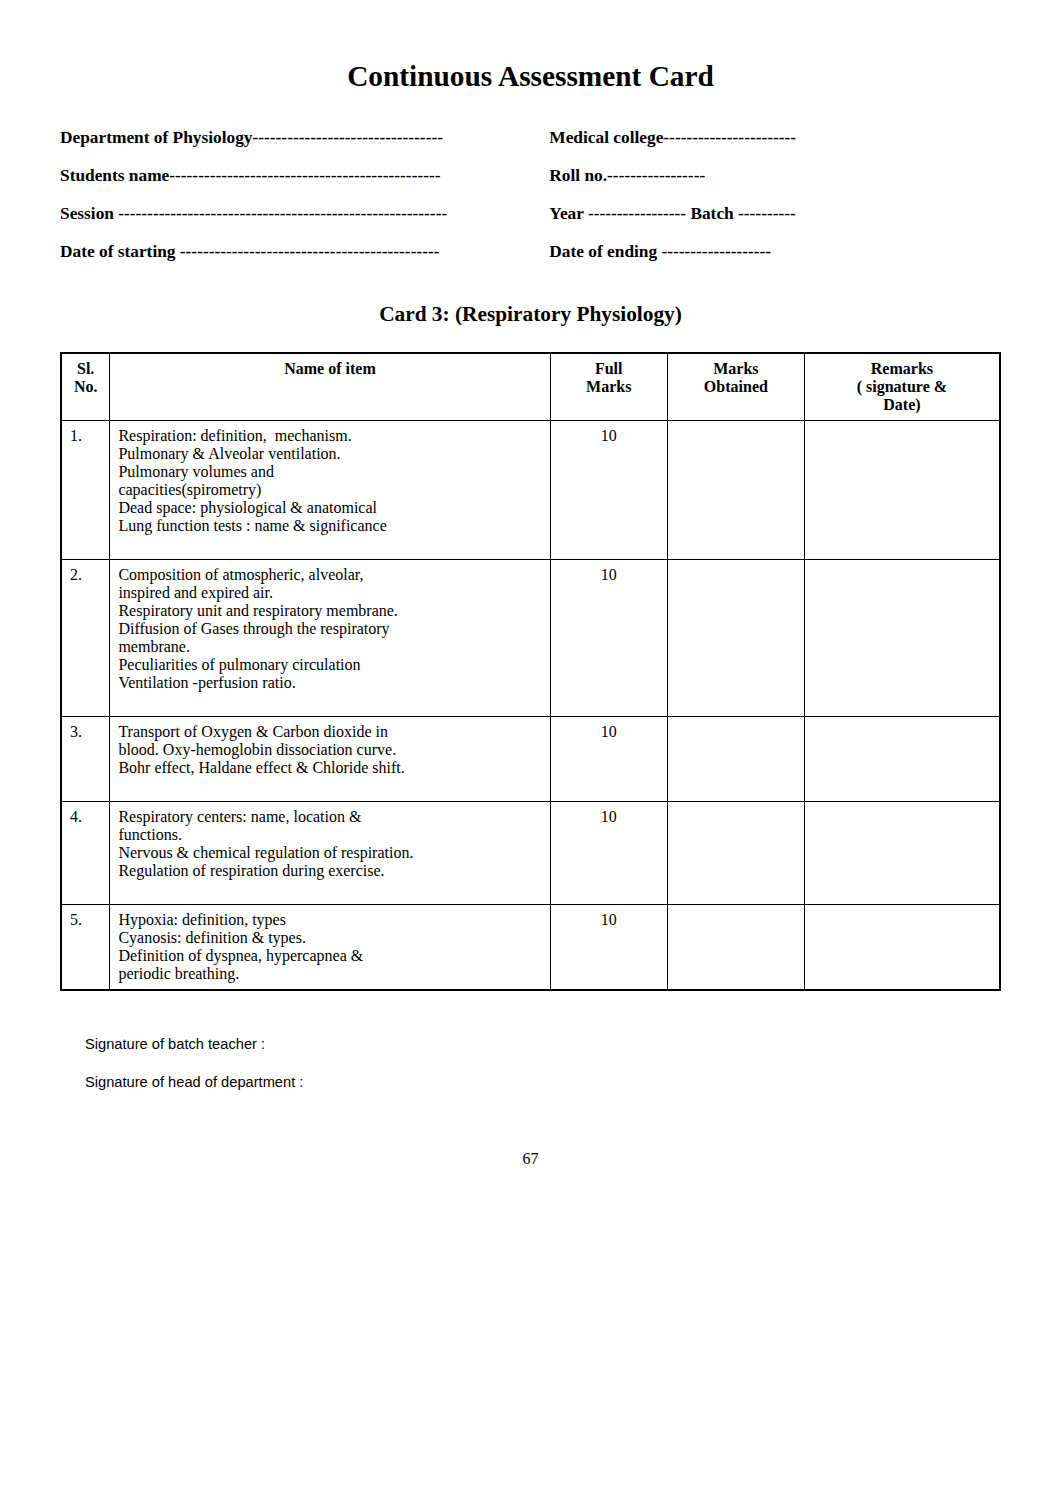Continuous Assessment Card
Department of Physiology---------------------------------
Medical college-----------------------
Students name-----------------------------------------------
Roll no.-----------------
Session ---------------------------------------------------------
Year ----------------- Batch ----------
Date of starting ---------------------------------------------
Date of ending -------------------
Card 3: (Respiratory Physiology)
| Sl. No. | Name of item | Full Marks | Marks Obtained | Remarks ( signature & Date) |
| --- | --- | --- | --- | --- |
| 1. | Respiration: definition, mechanism. Pulmonary & Alveolar ventilation. Pulmonary volumes and capacities(spirometry) Dead space: physiological & anatomical Lung function tests : name & significance | 10 | | |
| 2. | Composition of atmospheric, alveolar, inspired and expired air. Respiratory unit and respiratory membrane. Diffusion of Gases through the respiratory membrane. Peculiarities of pulmonary circulation Ventilation -perfusion ratio. | 10 | | |
| 3. | Transport of Oxygen & Carbon dioxide in blood. Oxy-hemoglobin dissociation curve. Bohr effect, Haldane effect & Chloride shift. | 10 | | |
| 4. | Respiratory centers: name, location & functions. Nervous & chemical regulation of respiration. Regulation of respiration during exercise. | 10 | | |
| 5. | Hypoxia: definition, types Cyanosis: definition & types. Definition of dyspnea, hypercapnea & periodic breathing. | 10 | | |
Signature of batch teacher :
Signature of head of department :
67